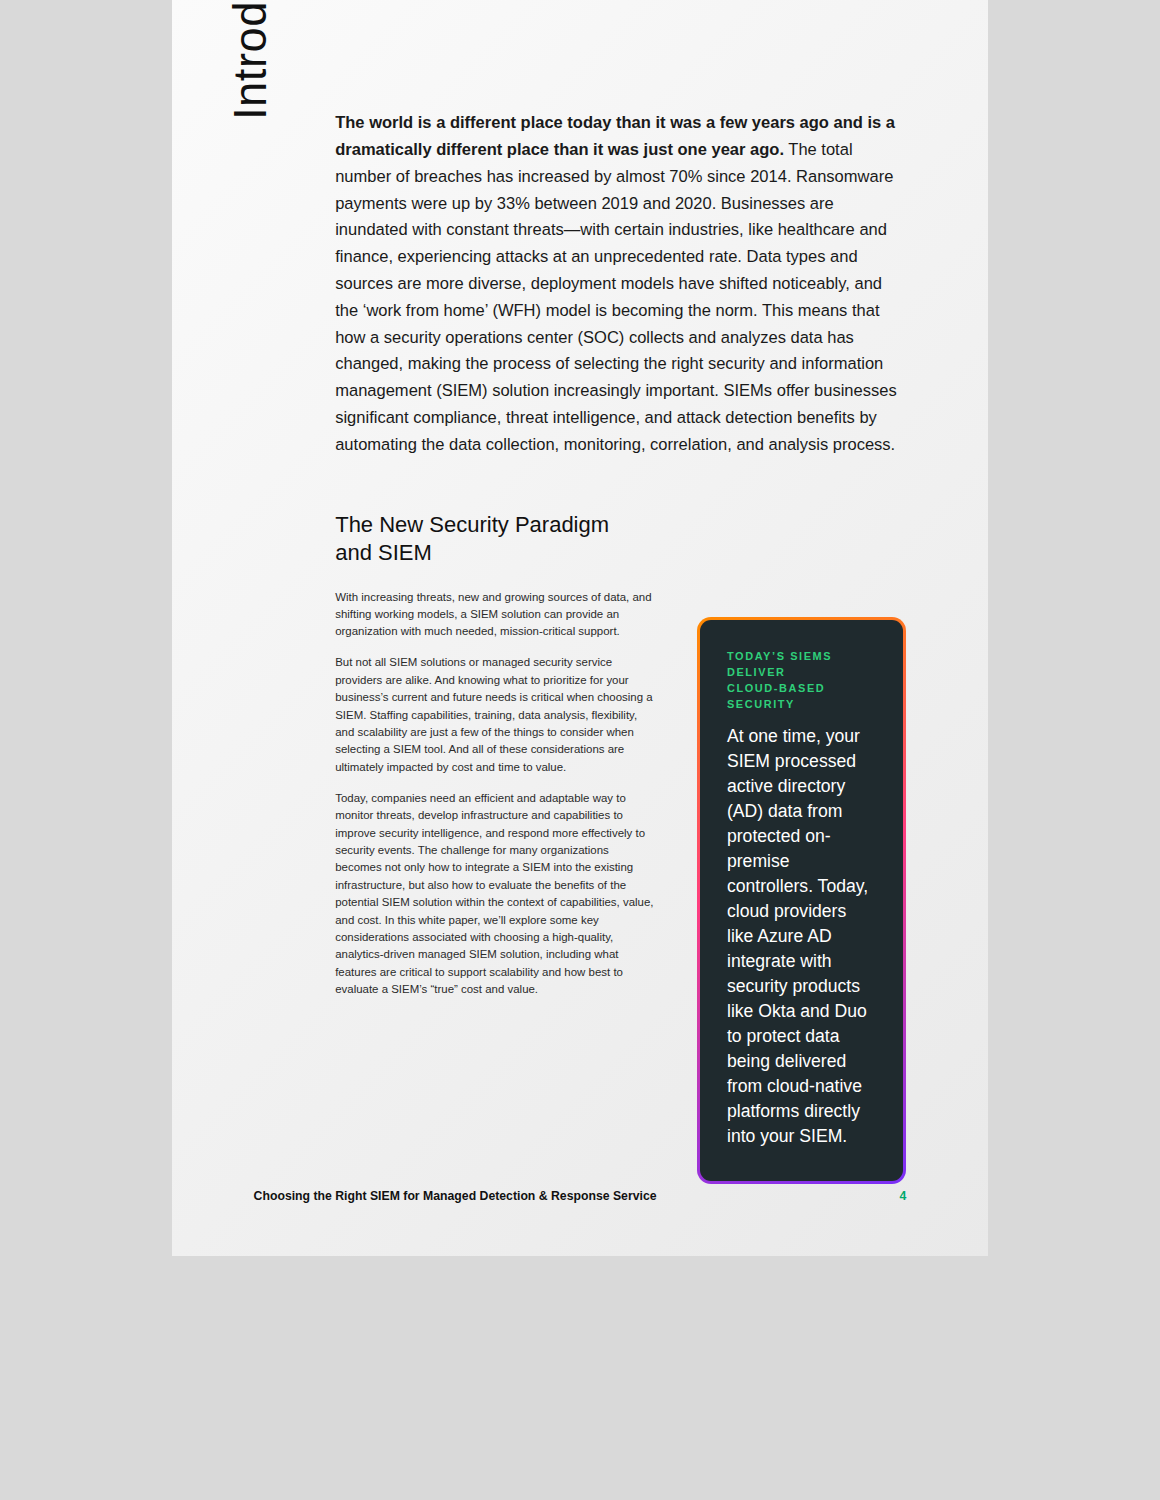Introduction
The world is a different place today than it was a few years ago and is a dramatically different place than it was just one year ago. The total number of breaches has increased by almost 70% since 2014. Ransomware payments were up by 33% between 2019 and 2020. Businesses are inundated with constant threats—with certain industries, like healthcare and finance, experiencing attacks at an unprecedented rate. Data types and sources are more diverse, deployment models have shifted noticeably, and the ‘work from home’ (WFH) model is becoming the norm. This means that how a security operations center (SOC) collects and analyzes data has changed, making the process of selecting the right security and information management (SIEM) solution increasingly important. SIEMs offer businesses significant compliance, threat intelligence, and attack detection benefits by automating the data collection, monitoring, correlation, and analysis process.
The New Security Paradigm
and SIEM
With increasing threats, new and growing sources of data, and shifting working models, a SIEM solution can provide an organization with much needed, mission-critical support.
But not all SIEM solutions or managed security service providers are alike. And knowing what to prioritize for your business’s current and future needs is critical when choosing a SIEM. Staffing capabilities, training, data analysis, flexibility, and scalability are just a few of the things to consider when selecting a SIEM tool. And all of these considerations are ultimately impacted by cost and time to value.
Today, companies need an efficient and adaptable way to monitor threats, develop infrastructure and capabilities to improve security intelligence, and respond more effectively to security events. The challenge for many organizations becomes not only how to integrate a SIEM into the existing infrastructure, but also how to evaluate the benefits of the potential SIEM solution within the context of capabilities, value, and cost. In this white paper, we’ll explore some key considerations associated with choosing a high-quality, analytics-driven managed SIEM solution, including what features are critical to support scalability and how best to evaluate a SIEM’s “true” cost and value.
Today’s SIEMs deliver
cloud-based security
At one time, your SIEM processed active directory (AD) data from protected on-premise controllers. Today, cloud providers like Azure AD integrate with security products like Okta and Duo to protect data being delivered from cloud-native platforms directly into your SIEM.
Choosing the Right SIEM for Managed Detection & Response Service 4